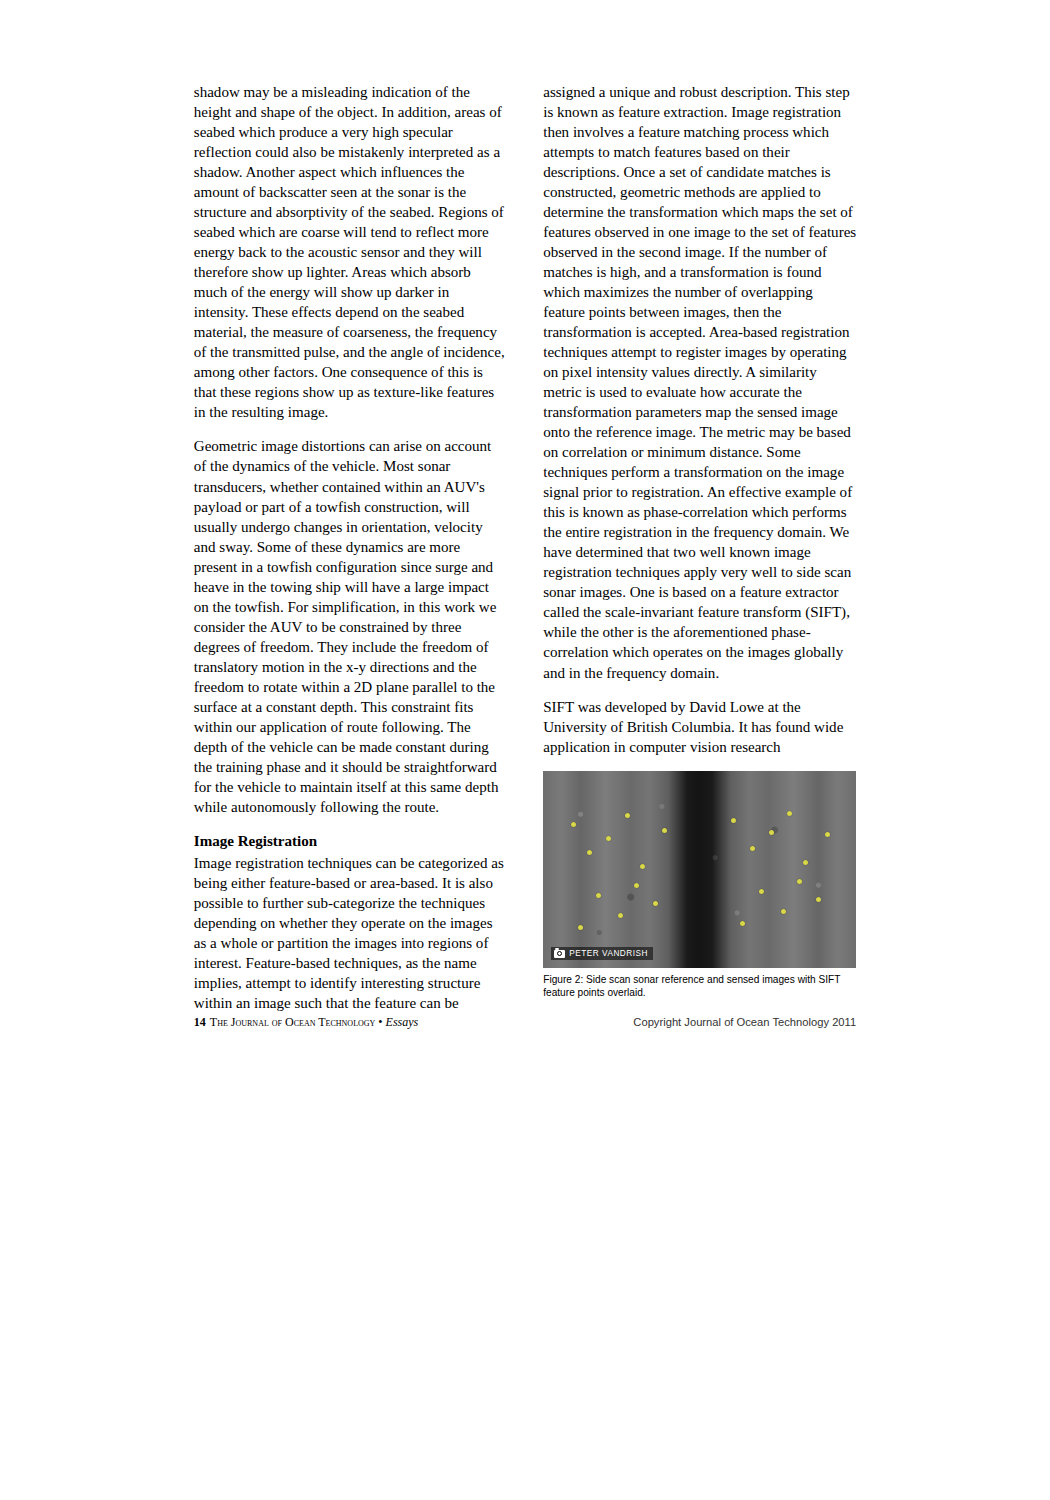shadow may be a misleading indication of the height and shape of the object. In addition, areas of seabed which produce a very high specular reflection could also be mistakenly interpreted as a shadow. Another aspect which influences the amount of backscatter seen at the sonar is the structure and absorptivity of the seabed. Regions of seabed which are coarse will tend to reflect more energy back to the acoustic sensor and they will therefore show up lighter. Areas which absorb much of the energy will show up darker in intensity. These effects depend on the seabed material, the measure of coarseness, the frequency of the transmitted pulse, and the angle of incidence, among other factors. One consequence of this is that these regions show up as texture-like features in the resulting image.
Geometric image distortions can arise on account of the dynamics of the vehicle. Most sonar transducers, whether contained within an AUV's payload or part of a towfish construction, will usually undergo changes in orientation, velocity and sway. Some of these dynamics are more present in a towfish configuration since surge and heave in the towing ship will have a large impact on the towfish. For simplification, in this work we consider the AUV to be constrained by three degrees of freedom. They include the freedom of translatory motion in the x-y directions and the freedom to rotate within a 2D plane parallel to the surface at a constant depth. This constraint fits within our application of route following. The depth of the vehicle can be made constant during the training phase and it should be straightforward for the vehicle to maintain itself at this same depth while autonomously following the route.
Image Registration
Image registration techniques can be categorized as being either feature-based or area-based. It is also possible to further sub-categorize the techniques depending on whether they operate on the images as a whole or partition the images into regions of interest. Feature-based techniques, as the name implies, attempt to identify interesting structure within an image such that the feature can be assigned a unique and robust description. This step is known as feature extraction. Image registration then involves a feature matching process which attempts to match features based on their descriptions. Once a set of candidate matches is constructed, geometric methods are applied to determine the transformation which maps the set of features observed in one image to the set of features observed in the second image. If the number of matches is high, and a transformation is found which maximizes the number of overlapping feature points between images, then the transformation is accepted. Area-based registration techniques attempt to register images by operating on pixel intensity values directly. A similarity metric is used to evaluate how accurate the transformation parameters map the sensed image onto the reference image. The metric may be based on correlation or minimum distance. Some techniques perform a transformation on the image signal prior to registration. An effective example of this is known as phase-correlation which performs the entire registration in the frequency domain. We have determined that two well known image registration techniques apply very well to side scan sonar images. One is based on a feature extractor called the scale-invariant feature transform (SIFT), while the other is the aforementioned phase-correlation which operates on the images globally and in the frequency domain.
SIFT was developed by David Lowe at the University of British Columbia. It has found wide application in computer vision research
PETER VANDRISH
Figure 2: Side scan sonar reference and sensed images with SIFT feature points overlaid.
14 The Journal of Ocean Technology • Essays
Copyright Journal of Ocean Technology 2011